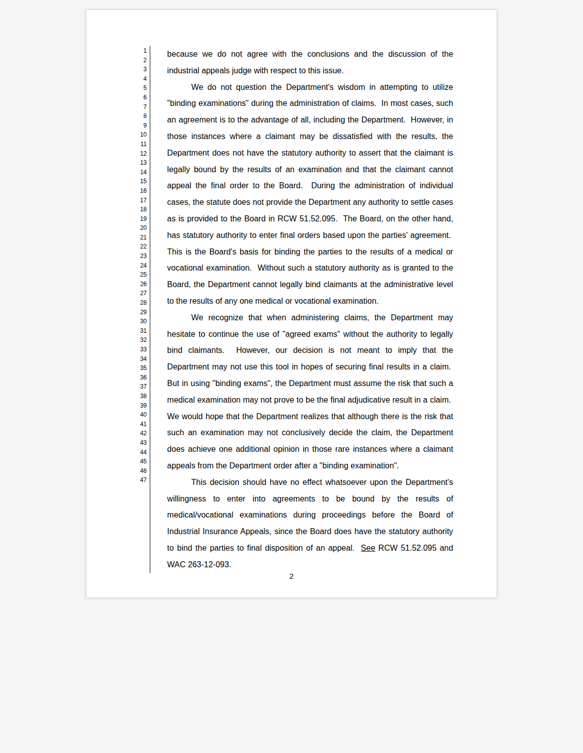1
2
3
4
5
6
7
8
9
10
11
12
13
14
15
16
17
18
19
20
21
22
23
24
25
26
27
28
29
30
31
32
33
34
35
36
37
38
39
40
41
42
43
44
45
46
47
because we do not agree with the conclusions and the discussion of the industrial appeals judge with respect to this issue.
We do not question the Department's wisdom in attempting to utilize "binding examinations" during the administration of claims. In most cases, such an agreement is to the advantage of all, including the Department. However, in those instances where a claimant may be dissatisfied with the results, the Department does not have the statutory authority to assert that the claimant is legally bound by the results of an examination and that the claimant cannot appeal the final order to the Board. During the administration of individual cases, the statute does not provide the Department any authority to settle cases as is provided to the Board in RCW 51.52.095. The Board, on the other hand, has statutory authority to enter final orders based upon the parties' agreement. This is the Board's basis for binding the parties to the results of a medical or vocational examination. Without such a statutory authority as is granted to the Board, the Department cannot legally bind claimants at the administrative level to the results of any one medical or vocational examination.
We recognize that when administering claims, the Department may hesitate to continue the use of "agreed exams" without the authority to legally bind claimants. However, our decision is not meant to imply that the Department may not use this tool in hopes of securing final results in a claim. But in using "binding exams", the Department must assume the risk that such a medical examination may not prove to be the final adjudicative result in a claim. We would hope that the Department realizes that although there is the risk that such an examination may not conclusively decide the claim, the Department does achieve one additional opinion in those rare instances where a claimant appeals from the Department order after a "binding examination".
This decision should have no effect whatsoever upon the Department's willingness to enter into agreements to be bound by the results of medical/vocational examinations during proceedings before the Board of Industrial Insurance Appeals, since the Board does have the statutory authority to bind the parties to final disposition of an appeal. See RCW 51.52.095 and WAC 263-12-093.
2